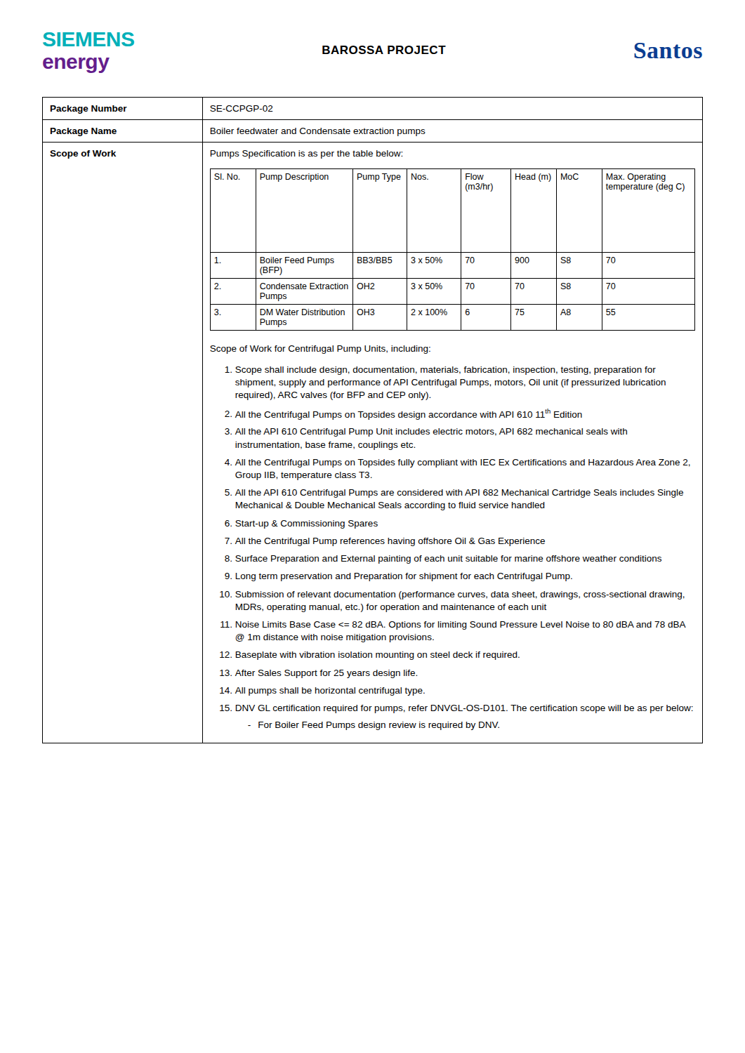SIEMENS
energy
BAROSSA PROJECT
Santos
| Package Number | SE-CCPGP-02 |
| Package Name | Boiler feedwater and Condensate extraction pumps |
| Scope of Work | Pumps Specification is as per the table below: / Sl. No. / Pump Description / Pump Type / Nos. / Flow (m3/hr) / Head (m) / MoC / Max. Operating temperature (deg C) / / --- / --- / --- / --- / --- / --- / --- / --- / / 1. / Boiler Feed Pumps (BFP) / BB3/BB5 / 3 x 50% / 70 / 900 / S8 / 70 / / 2. / Condensate Extraction Pumps / OH2 / 3 x 50% / 70 / 70 / S8 / 70 / / 3. / DM Water Distribution Pumps / OH3 / 2 x 100% / 6 / 75 / A8 / 55 / Scope of Work for Centrifugal Pump Units, including: Scope shall include design, documentation, materials, fabrication, inspection, testing, preparation for shipment, supply and performance of API Centrifugal Pumps, motors, Oil unit (if pressurized lubrication required), ARC valves (for BFP and CEP only). All the Centrifugal Pumps on Topsides design accordance with API 610 11 th Edition All the API 610 Centrifugal Pump Unit includes electric motors, API 682 mechanical seals with instrumentation, base frame, couplings etc. All the Centrifugal Pumps on Topsides fully compliant with IEC Ex Certifications and Hazardous Area Zone 2, Group IIB, temperature class T3. All the API 610 Centrifugal Pumps are considered with API 682 Mechanical Cartridge Seals includes Single Mechanical & Double Mechanical Seals according to fluid service handled Start-up & Commissioning Spares All the Centrifugal Pump references having offshore Oil & Gas Experience Surface Preparation and External painting of each unit suitable for marine offshore weather conditions Long term preservation and Preparation for shipment for each Centrifugal Pump. Submission of relevant documentation (performance curves, data sheet, drawings, cross-sectional drawing, MDRs, operating manual, etc.) for operation and maintenance of each unit Noise Limits Base Case <= 82 dBA. Options for limiting Sound Pressure Level Noise to 80 dBA and 78 dBA @ 1m distance with noise mitigation provisions. Baseplate with vibration isolation mounting on steel deck if required. After Sales Support for 25 years design life. All pumps shall be horizontal centrifugal type. DNV GL certification required for pumps, refer DNVGL-OS-D101. The certification scope will be as per below: For Boiler Feed Pumps design review is required by DNV. |